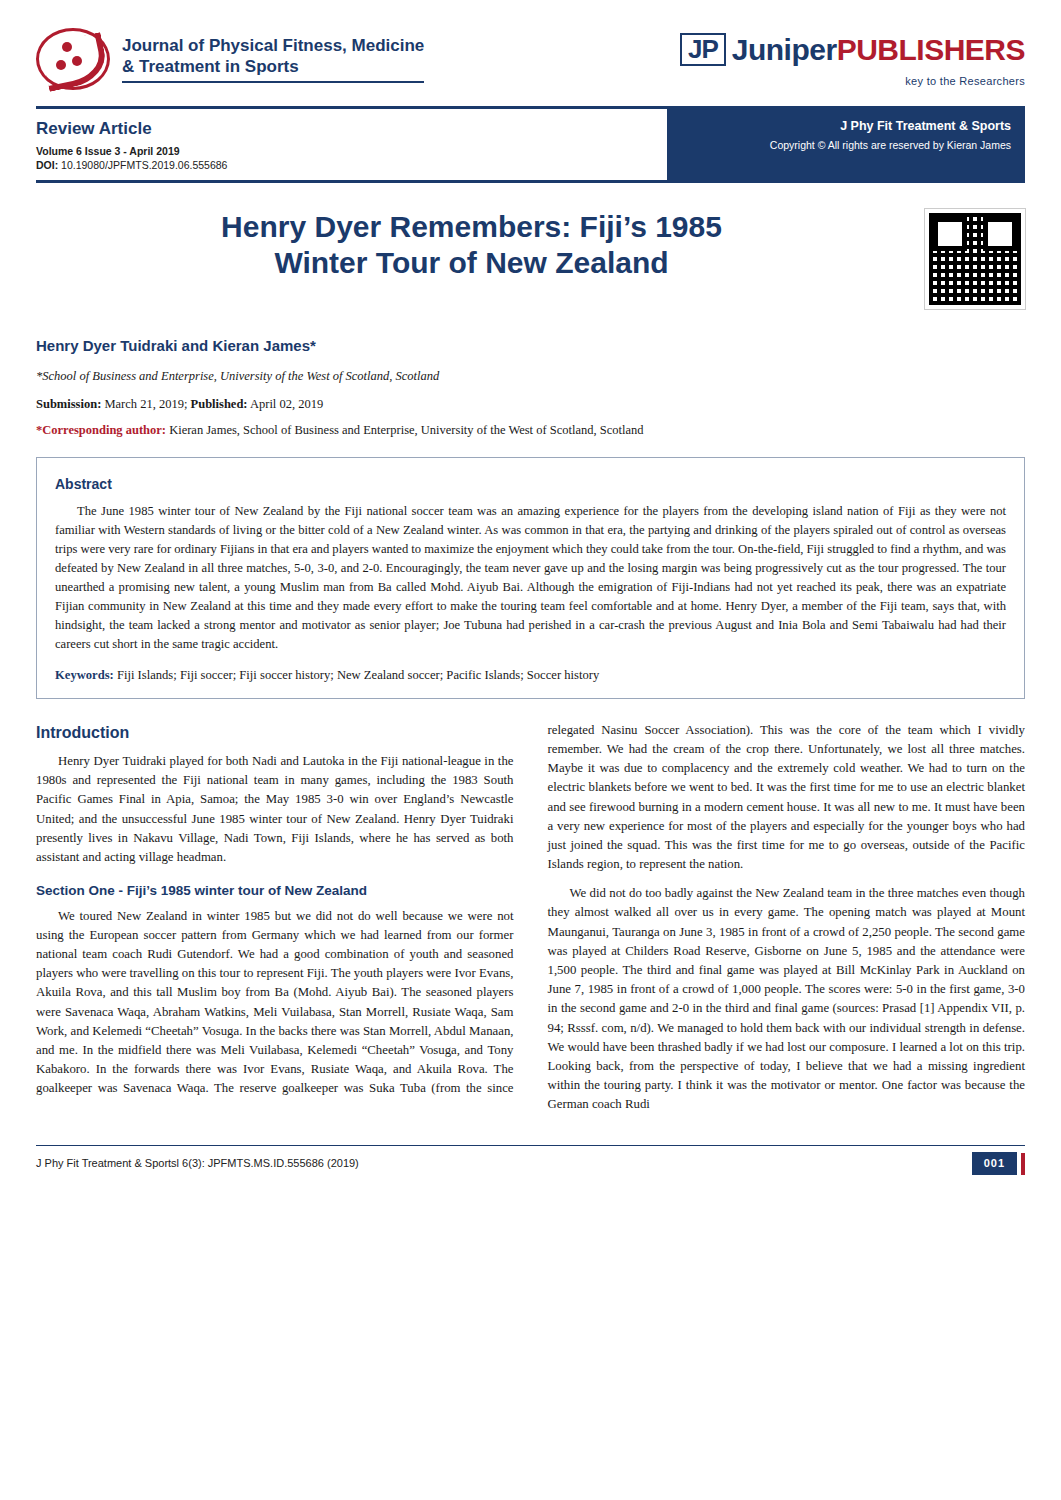Journal of Physical Fitness, Medicine & Treatment in Sports
JP JuniperPUBLISHERS
key to the Researchers
Review Article
Volume 6 Issue 3 - April 2019
DOI: 10.19080/JPFMTS.2019.06.555686
J Phy Fit Treatment & Sports
Copyright © All rights are reserved by Kieran James
Henry Dyer Remembers: Fiji’s 1985
Winter Tour of New Zealand
Henry Dyer Tuidraki and Kieran James*
*School of Business and Enterprise, University of the West of Scotland, Scotland
Submission: March 21, 2019; Published: April 02, 2019
*Corresponding author: Kieran James, School of Business and Enterprise, University of the West of Scotland, Scotland
Abstract
The June 1985 winter tour of New Zealand by the Fiji national soccer team was an amazing experience for the players from the developing island nation of Fiji as they were not familiar with Western standards of living or the bitter cold of a New Zealand winter. As was common in that era, the partying and drinking of the players spiraled out of control as overseas trips were very rare for ordinary Fijians in that era and players wanted to maximize the enjoyment which they could take from the tour. On-the-field, Fiji struggled to find a rhythm, and was defeated by New Zealand in all three matches, 5-0, 3-0, and 2-0. Encouragingly, the team never gave up and the losing margin was being progressively cut as the tour progressed. The tour unearthed a promising new talent, a young Muslim man from Ba called Mohd. Aiyub Bai. Although the emigration of Fiji-Indians had not yet reached its peak, there was an expatriate Fijian community in New Zealand at this time and they made every effort to make the touring team feel comfortable and at home. Henry Dyer, a member of the Fiji team, says that, with hindsight, the team lacked a strong mentor and motivator as senior player; Joe Tubuna had perished in a car-crash the previous August and Inia Bola and Semi Tabaiwalu had had their careers cut short in the same tragic accident.
Keywords: Fiji Islands; Fiji soccer; Fiji soccer history; New Zealand soccer; Pacific Islands; Soccer history
Introduction
Henry Dyer Tuidraki played for both Nadi and Lautoka in the Fiji national-league in the 1980s and represented the Fiji national team in many games, including the 1983 South Pacific Games Final in Apia, Samoa; the May 1985 3-0 win over England’s Newcastle United; and the unsuccessful June 1985 winter tour of New Zealand. Henry Dyer Tuidraki presently lives in Nakavu Village, Nadi Town, Fiji Islands, where he has served as both assistant and acting village headman.
Section One - Fiji’s 1985 winter tour of New Zealand
We toured New Zealand in winter 1985 but we did not do well because we were not using the European soccer pattern from Germany which we had learned from our former national team coach Rudi Gutendorf. We had a good combination of youth and seasoned players who were travelling on this tour to represent Fiji. The youth players were Ivor Evans, Akuila Rova, and this tall Muslim boy from Ba (Mohd. Aiyub Bai). The seasoned players were Savenaca Waqa, Abraham Watkins, Meli Vuilabasa, Stan Morrell, Rusiate Waqa, Sam Work, and Kelemedi “Cheetah” Vosuga. In the backs there was Stan Morrell, Abdul Manaan, and me. In the midfield there was Meli Vuilabasa, Kelemedi “Cheetah” Vosuga, and Tony Kabakoro. In the forwards there was Ivor Evans, Rusiate Waqa, and Akuila Rova. The goalkeeper was Savenaca Waqa. The reserve goalkeeper was Suka Tuba (from the since relegated Nasinu Soccer Association). This was the core of the team which I vividly remember. We had the cream of the crop there. Unfortunately, we lost all three matches. Maybe it was due to complacency and the extremely cold weather. We had to turn on the electric blankets before we went to bed. It was the first time for me to use an electric blanket and see firewood burning in a modern cement house. It was all new to me. It must have been a very new experience for most of the players and especially for the younger boys who had just joined the squad. This was the first time for me to go overseas, outside of the Pacific Islands region, to represent the nation.
We did not do too badly against the New Zealand team in the three matches even though they almost walked all over us in every game. The opening match was played at Mount Maunganui, Tauranga on June 3, 1985 in front of a crowd of 2,250 people. The second game was played at Childers Road Reserve, Gisborne on June 5, 1985 and the attendance were 1,500 people. The third and final game was played at Bill McKinlay Park in Auckland on June 7, 1985 in front of a crowd of 1,000 people. The scores were: 5-0 in the first game, 3-0 in the second game and 2-0 in the third and final game (sources: Prasad [1] Appendix VII, p. 94; Rsssf. com, n/d). We managed to hold them back with our individual strength in defense. We would have been thrashed badly if we had lost our composure. I learned a lot on this trip. Looking back, from the perspective of today, I believe that we had a missing ingredient within the touring party. I think it was the motivator or mentor. One factor was because the German coach Rudi
J Phy Fit Treatment & Sportsl 6(3): JPFMTS.MS.ID.555686 (2019)
001